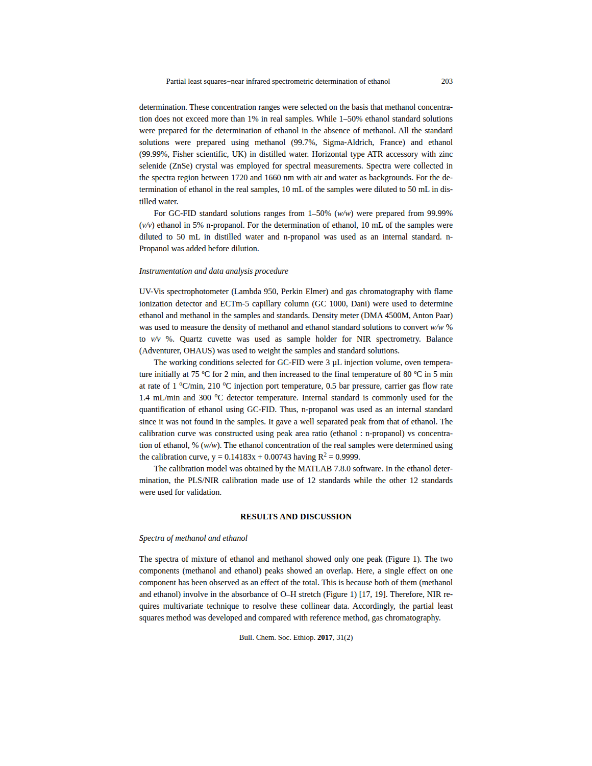Partial least squares−near infrared spectrometric determination of ethanol
203
determination. These concentration ranges were selected on the basis that methanol concentration does not exceed more than 1% in real samples. While 1–50% ethanol standard solutions were prepared for the determination of ethanol in the absence of methanol. All the standard solutions were prepared using methanol (99.7%, Sigma-Aldrich, France) and ethanol (99.99%, Fisher scientific, UK) in distilled water. Horizontal type ATR accessory with zinc selenide (ZnSe) crystal was employed for spectral measurements. Spectra were collected in the spectra region between 1720 and 1660 nm with air and water as backgrounds. For the determination of ethanol in the real samples, 10 mL of the samples were diluted to 50 mL in distilled water.
For GC-FID standard solutions ranges from 1–50% (w/w) were prepared from 99.99% (v/v) ethanol in 5% n-propanol. For the determination of ethanol, 10 mL of the samples were diluted to 50 mL in distilled water and n-propanol was used as an internal standard. n-Propanol was added before dilution.
Instrumentation and data analysis procedure
UV-Vis spectrophotometer (Lambda 950, Perkin Elmer) and gas chromatography with flame ionization detector and ECTm-5 capillary column (GC 1000, Dani) were used to determine ethanol and methanol in the samples and standards. Density meter (DMA 4500M, Anton Paar) was used to measure the density of methanol and ethanol standard solutions to convert w/w % to v/v %. Quartz cuvette was used as sample holder for NIR spectrometry. Balance (Adventurer, OHAUS) was used to weight the samples and standard solutions.
The working conditions selected for GC-FID were 3 µL injection volume, oven temperature initially at 75 ºC for 2 min, and then increased to the final temperature of 80 ºC in 5 min at rate of 1 oC/min, 210 oC injection port temperature, 0.5 bar pressure, carrier gas flow rate 1.4 mL/min and 300 oC detector temperature. Internal standard is commonly used for the quantification of ethanol using GC-FID. Thus, n-propanol was used as an internal standard since it was not found in the samples. It gave a well separated peak from that of ethanol. The calibration curve was constructed using peak area ratio (ethanol : n-propanol) vs concentration of ethanol, % (w/w). The ethanol concentration of the real samples were determined using the calibration curve, y = 0.14183x + 0.00743 having R2 = 0.9999.
The calibration model was obtained by the MATLAB 7.8.0 software. In the ethanol determination, the PLS/NIR calibration made use of 12 standards while the other 12 standards were used for validation.
RESULTS AND DISCUSSION
Spectra of methanol and ethanol
The spectra of mixture of ethanol and methanol showed only one peak (Figure 1). The two components (methanol and ethanol) peaks showed an overlap. Here, a single effect on one component has been observed as an effect of the total. This is because both of them (methanol and ethanol) involve in the absorbance of O–H stretch (Figure 1) [17, 19]. Therefore, NIR requires multivariate technique to resolve these collinear data. Accordingly, the partial least squares method was developed and compared with reference method, gas chromatography.
Bull. Chem. Soc. Ethiop. 2017, 31(2)